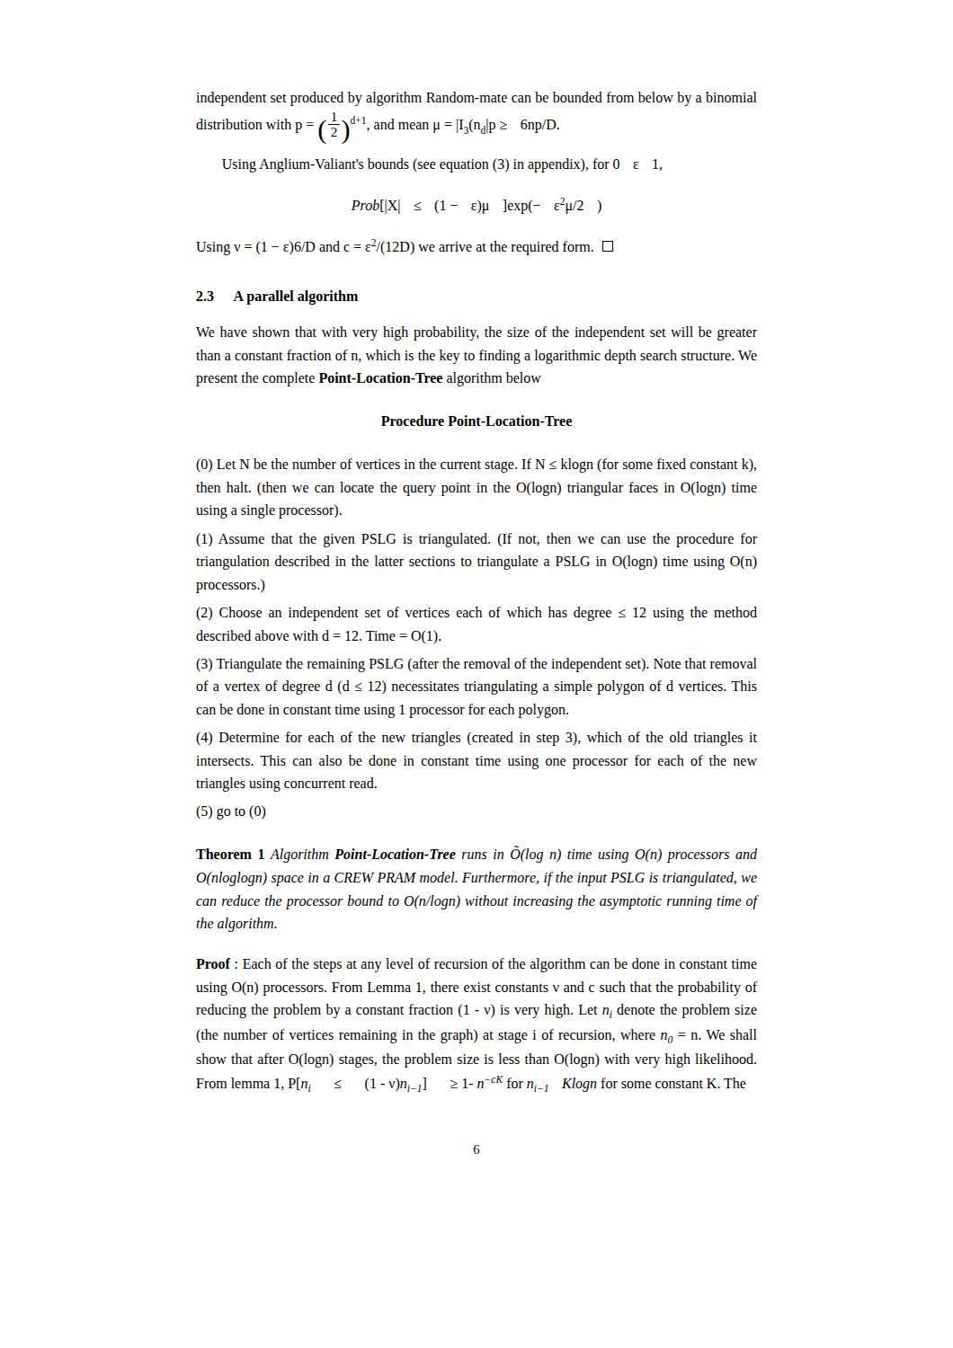independent set produced by algorithm Random-mate can be bounded from below by a binomial distribution with p = (12) d+1, and mean μ = |I3(nd|p ≥ 6np/D.
Using Anglium-Valiant's bounds (see equation (3) in appendix), for 0 ε 1,
Prob[|X| ≤ (1 − ε)μ ]exp(− ε2μ/2 )
Using ν = (1 − ε)6/D and c = ε2/(12D) we arrive at the required form.
2.3 A parallel algorithm
We have shown that with very high probability, the size of the independent set will be greater than a constant fraction of n, which is the key to finding a logarithmic depth search structure. We present the complete Point-Location-Tree algorithm below
Procedure Point-Location-Tree
(0) Let N be the number of vertices in the current stage. If N ≤ klogn (for some fixed constant k), then halt. (then we can locate the query point in the O(logn) triangular faces in O(logn) time using a single processor).
(1) Assume that the given PSLG is triangulated. (If not, then we can use the procedure for triangulation described in the latter sections to triangulate a PSLG in O(logn) time using O(n) processors.)
(2) Choose an independent set of vertices each of which has degree ≤ 12 using the method described above with d = 12. Time = O(1).
(3) Triangulate the remaining PSLG (after the removal of the independent set). Note that removal of a vertex of degree d (d ≤ 12) necessitates triangulating a simple polygon of d vertices. This can be done in constant time using 1 processor for each polygon.
(4) Determine for each of the new triangles (created in step 3), which of the old triangles it intersects. This can also be done in constant time using one processor for each of the new triangles using concurrent read.
(5) go to (0)
Theorem 1 Algorithm Point-Location-Tree runs in Õ(log n) time using O(n) processors and O(nloglogn) space in a CREW PRAM model. Furthermore, if the input PSLG is triangulated, we can reduce the processor bound to O(n/logn) without increasing the asymptotic running time of the algorithm.
Proof : Each of the steps at any level of recursion of the algorithm can be done in constant time using O(n) processors. From Lemma 1, there exist constants ν and c such that the probability of reducing the problem by a constant fraction (1 - ν) is very high. Let ni denote the problem size (the number of vertices remaining in the graph) at stage i of recursion, where n0 = n. We shall show that after O(logn) stages, the problem size is less than O(logn) with very high likelihood. From lemma 1, P[ni ≤ (1 - ν)ni−1] ≥ 1- n−cK for ni−1 Klogn for some constant K. The
6